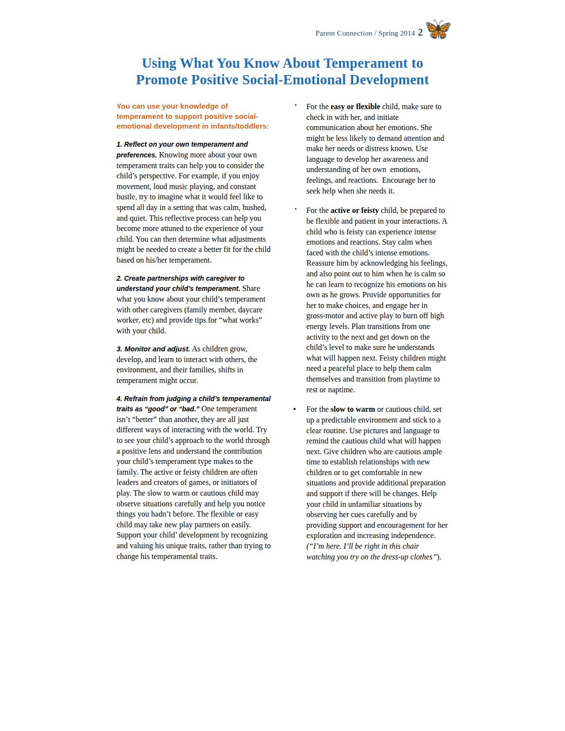Parent Connection / Spring 20142 🦋
Using What You Know About Temperament to
Promote Positive Social-Emotional Development
You can use your knowledge of temperament to support positive social-emotional development in infants/toddlers:
1. Reflect on your own temperament and preferences. Knowing more about your own temperament traits can help you to consider the child’s perspective. For example, if you enjoy movement, loud music playing, and constant bustle, try to imagine what it would feel like to spend all day in a setting that was calm, hushed, and quiet. This reflective process can help you become more attuned to the experience of your child. You can then determine what adjustments might be needed to create a better fit for the child based on his/her temperament.
2. Create partnerships with caregiver to understand your child’s temperament. Share what you know about your child’s temperament with other caregivers (family member, daycare worker, etc) and provide tips for “what works” with your child.
3. Monitor and adjust. As children grow, develop, and learn to interact with others, the environment, and their families, shifts in temperament might occur.
4. Refrain from judging a child’s temperamental traits as “good” or “bad.” One temperament isn’t “better” than another, they are all just different ways of interacting with the world. Try to see your child’s approach to the world through a positive lens and understand the contribution your child’s temperament type makes to the family. The active or feisty children are often leaders and creators of games, or initiators of play. The slow to warm or cautious child may observe situations carefully and help you notice things you hadn’t before. The flexible or easy child may take new play partners on easily. Support your child’ development by recognizing and valuing his unique traits, rather than trying to change his temperamental traits.
For the easy or flexible child, make sure to check in with her, and initiate communication about her emotions. She might be less likely to demand attention and make her needs or distress known. Use language to develop her awareness and understanding of her own emotions, feelings, and reactions. Encourage her to seek help when she needs it.
For the active or feisty child, be prepared to be flexible and patient in your interactions. A child who is feisty can experience intense emotions and reactions. Stay calm when faced with the child’s intense emotions. Reassure him by acknowledging his feelings, and also point out to him when he is calm so he can learn to recognize his emotions on his own as he grows. Provide opportunities for her to make choices, and engage her in gross-motor and active play to burn off high energy levels. Plan transitions from one activity to the next and get down on the child’s level to make sure he understands what will happen next. Feisty children might need a peaceful place to help them calm themselves and transition from playtime to rest or naptime.
For the slow to warm or cautious child, set up a predictable environment and stick to a clear routine. Use pictures and language to remind the cautious child what will happen next. Give children who are cautious ample time to establish relationships with new children or to get comfortable in new situations and provide additional preparation and support if there will be changes. Help your child in unfamiliar situations by observing her cues carefully and by providing support and encouragement for her exploration and increasing independence. (“I’m here. I’ll be right in this chair watching you try on the dress-up clothes”).